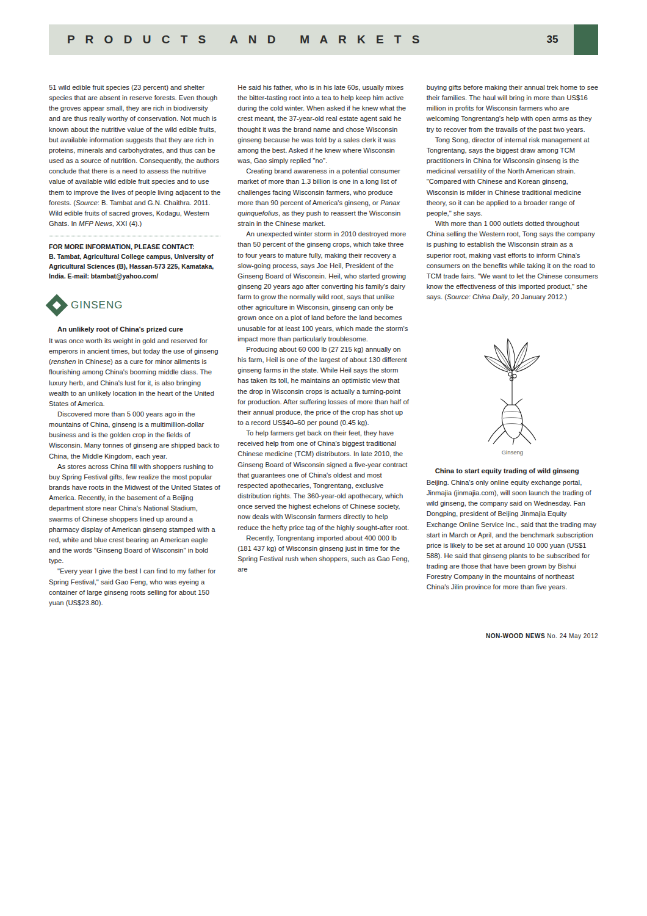P R O D U C T S A N D M A R K E T S
35
51 wild edible fruit species (23 percent) and shelter species that are absent in reserve forests. Even though the groves appear small, they are rich in biodiversity and are thus really worthy of conservation. Not much is known about the nutritive value of the wild edible fruits, but available information suggests that they are rich in proteins, minerals and carbohydrates, and thus can be used as a source of nutrition. Consequently, the authors conclude that there is a need to assess the nutritive value of available wild edible fruit species and to use them to improve the lives of people living adjacent to the forests. (Source: B. Tambat and G.N. Chaithra. 2011. Wild edible fruits of sacred groves, Kodagu, Western Ghats. In MFP News, XXI (4).)
FOR MORE INFORMATION, PLEASE CONTACT:
B. Tambat, Agricultural College campus, University of Agricultural Sciences (B), Hassan-573 225, Kamataka, India. E-mail: btambat@yahoo.com/
GINSENG
An unlikely root of China's prized cure
It was once worth its weight in gold and reserved for emperors in ancient times, but today the use of ginseng (renshen in Chinese) as a cure for minor ailments is flourishing among China's booming middle class. The luxury herb, and China's lust for it, is also bringing wealth to an unlikely location in the heart of the United States of America.
Discovered more than 5 000 years ago in the mountains of China, ginseng is a multimillion-dollar business and is the golden crop in the fields of Wisconsin. Many tonnes of ginseng are shipped back to China, the Middle Kingdom, each year.
As stores across China fill with shoppers rushing to buy Spring Festival gifts, few realize the most popular brands have roots in the Midwest of the United States of America. Recently, in the basement of a Beijing department store near China's National Stadium, swarms of Chinese shoppers lined up around a pharmacy display of American ginseng stamped with a red, white and blue crest bearing an American eagle and the words "Ginseng Board of Wisconsin" in bold type.
"Every year I give the best I can find to my father for Spring Festival," said Gao Feng, who was eyeing a container of large ginseng roots selling for about 150 yuan (US$23.80).
He said his father, who is in his late 60s, usually mixes the bitter-tasting root into a tea to help keep him active during the cold winter. When asked if he knew what the crest meant, the 37-year-old real estate agent said he thought it was the brand name and chose Wisconsin ginseng because he was told by a sales clerk it was among the best. Asked if he knew where Wisconsin was, Gao simply replied "no".
Creating brand awareness in a potential consumer market of more than 1.3 billion is one in a long list of challenges facing Wisconsin farmers, who produce more than 90 percent of America's ginseng, or Panax quinquefolius, as they push to reassert the Wisconsin strain in the Chinese market.
An unexpected winter storm in 2010 destroyed more than 50 percent of the ginseng crops, which take three to four years to mature fully, making their recovery a slow-going process, says Joe Heil, President of the Ginseng Board of Wisconsin. Heil, who started growing ginseng 20 years ago after converting his family's dairy farm to grow the normally wild root, says that unlike other agriculture in Wisconsin, ginseng can only be grown once on a plot of land before the land becomes unusable for at least 100 years, which made the storm's impact more than particularly troublesome.
Producing about 60 000 lb (27 215 kg) annually on his farm, Heil is one of the largest of about 130 different ginseng farms in the state. While Heil says the storm has taken its toll, he maintains an optimistic view that the drop in Wisconsin crops is actually a turning-point for production. After suffering losses of more than half of their annual produce, the price of the crop has shot up to a record US$40–60 per pound (0.45 kg).
To help farmers get back on their feet, they have received help from one of China's biggest traditional Chinese medicine (TCM) distributors. In late 2010, the Ginseng Board of Wisconsin signed a five-year contract that guarantees one of China's oldest and most respected apothecaries, Tongrentang, exclusive distribution rights. The 360-year-old apothecary, which once served the highest echelons of Chinese society, now deals with Wisconsin farmers directly to help reduce the hefty price tag of the highly sought-after root.
Recently, Tongrentang imported about 400 000 lb (181 437 kg) of Wisconsin ginseng just in time for the Spring Festival rush when shoppers, such as Gao Feng, are
buying gifts before making their annual trek home to see their families. The haul will bring in more than US$16 million in profits for Wisconsin farmers who are welcoming Tongrentang's help with open arms as they try to recover from the travails of the past two years.
Tong Song, director of internal risk management at Tongrentang, says the biggest draw among TCM practitioners in China for Wisconsin ginseng is the medicinal versatility of the North American strain. "Compared with Chinese and Korean ginseng, Wisconsin is milder in Chinese traditional medicine theory, so it can be applied to a broader range of people," she says.
With more than 1 000 outlets dotted throughout China selling the Western root, Tong says the company is pushing to establish the Wisconsin strain as a superior root, making vast efforts to inform China's consumers on the benefits while taking it on the road to TCM trade fairs. "We want to let the Chinese consumers know the effectiveness of this imported product," she says. (Source: China Daily, 20 January 2012.)
Ginseng
China to start equity trading of wild ginseng
Beijing. China's only online equity exchange portal, Jinmajia (jinmajia.com), will soon launch the trading of wild ginseng, the company said on Wednesday. Fan Dongping, president of Beijing Jinmajia Equity Exchange Online Service Inc., said that the trading may start in March or April, and the benchmark subscription price is likely to be set at around 10 000 yuan (US$1 588). He said that ginseng plants to be subscribed for trading are those that have been grown by Bishui Forestry Company in the mountains of northeast China's Jilin province for more than five years.
NON-WOOD NEWS No. 24 May 2012